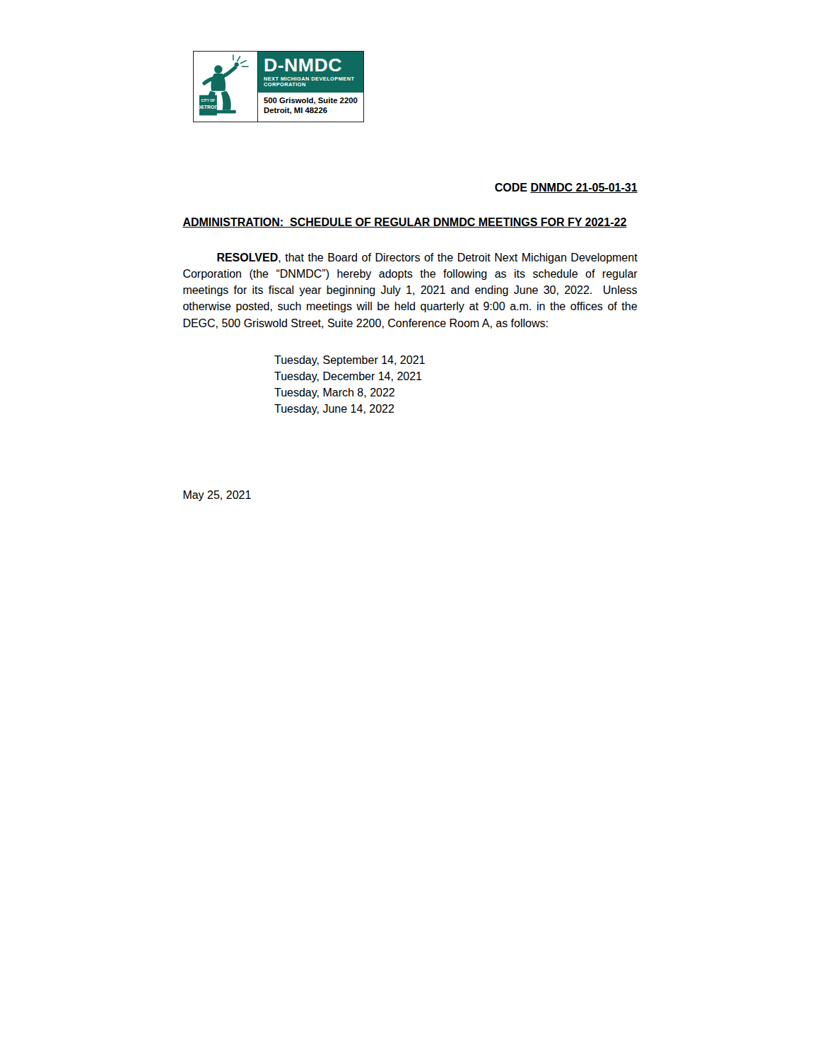CITY OF DETROIT
D-NMDC
Next Michigan Development
Corporation
500 Griswold, Suite 2200
Detroit, MI 48226
CODE DNMDC 21-05-01-31
ADMINISTRATION: SCHEDULE OF REGULAR DNMDC MEETINGS FOR FY 2021-22
RESOLVED, that the Board of Directors of the Detroit Next Michigan Development Corporation (the “DNMDC”) hereby adopts the following as its schedule of regular meetings for its fiscal year beginning July 1, 2021 and ending June 30, 2022. Unless otherwise posted, such meetings will be held quarterly at 9:00 a.m. in the offices of the DEGC, 500 Griswold Street, Suite 2200, Conference Room A, as follows:
Tuesday, September 14, 2021
Tuesday, December 14, 2021
Tuesday, March 8, 2022
Tuesday, June 14, 2022
May 25, 2021